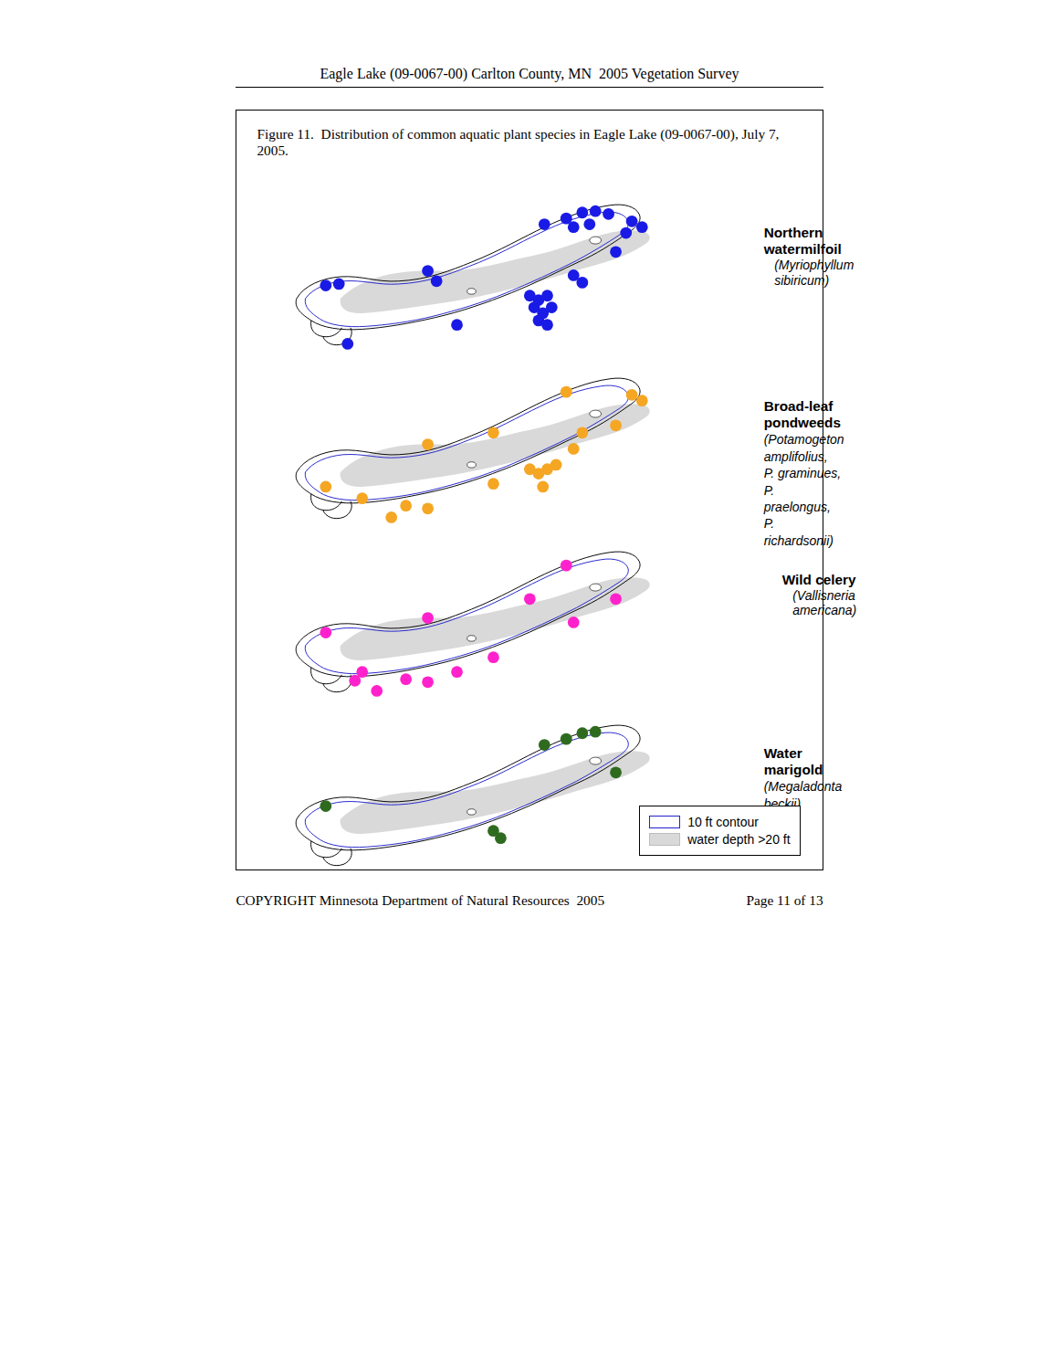Eagle Lake (09-0067-00) Carlton County, MN 2005 Vegetation Survey
Figure 11. Distribution of common aquatic plant species in Eagle Lake (09-0067-00), July 7, 2005.
Northern watermilfoil (Myriophyllum sibiricum)
Broad-leaf pondweeds
(Potamogeton amplifolius,
P. graminues,
P. praelongus,
P. richardsonii)
Wild celery (Vallisneria americana)
Water marigold
(Megaladonta beckii)
10 ft contour
water depth >20 ft
COPYRIGHT Minnesota Department of Natural Resources 2005 Page 11 of 13